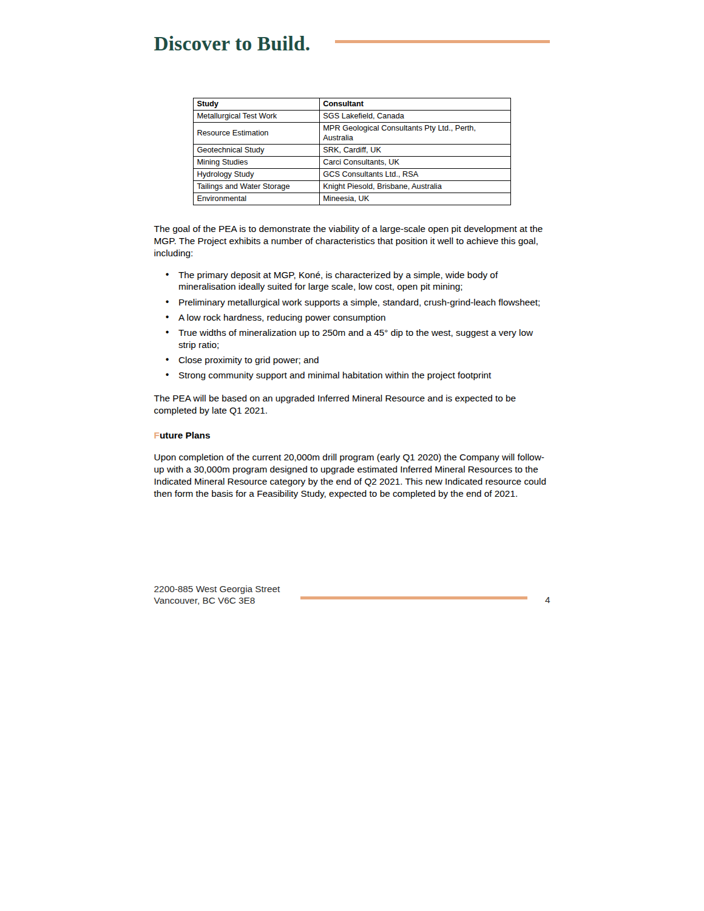Discover to Build.
| Study | Consultant |
| --- | --- |
| Metallurgical Test Work | SGS Lakefield, Canada |
| Resource Estimation | MPR Geological Consultants Pty Ltd., Perth, Australia |
| Geotechnical Study | SRK, Cardiff, UK |
| Mining Studies | Carci Consultants, UK |
| Hydrology Study | GCS Consultants Ltd., RSA |
| Tailings and Water Storage | Knight Piesold, Brisbane, Australia |
| Environmental | Mineesia, UK |
The goal of the PEA is to demonstrate the viability of a large-scale open pit development at the MGP. The Project exhibits a number of characteristics that position it well to achieve this goal, including:
The primary deposit at MGP, Koné, is characterized by a simple, wide body of mineralisation ideally suited for large scale, low cost, open pit mining;
Preliminary metallurgical work supports a simple, standard, crush-grind-leach flowsheet;
A low rock hardness, reducing power consumption
True widths of mineralization up to 250m and a 45° dip to the west, suggest a very low strip ratio;
Close proximity to grid power; and
Strong community support and minimal habitation within the project footprint
The PEA will be based on an upgraded Inferred Mineral Resource and is expected to be completed by late Q1 2021.
Future Plans
Upon completion of the current 20,000m drill program (early Q1 2020) the Company will follow-up with a 30,000m program designed to upgrade estimated Inferred Mineral Resources to the Indicated Mineral Resource category by the end of Q2 2021. This new Indicated resource could then form the basis for a Feasibility Study, expected to be completed by the end of 2021.
2200-885 West Georgia Street
Vancouver, BC V6C 3E8
4